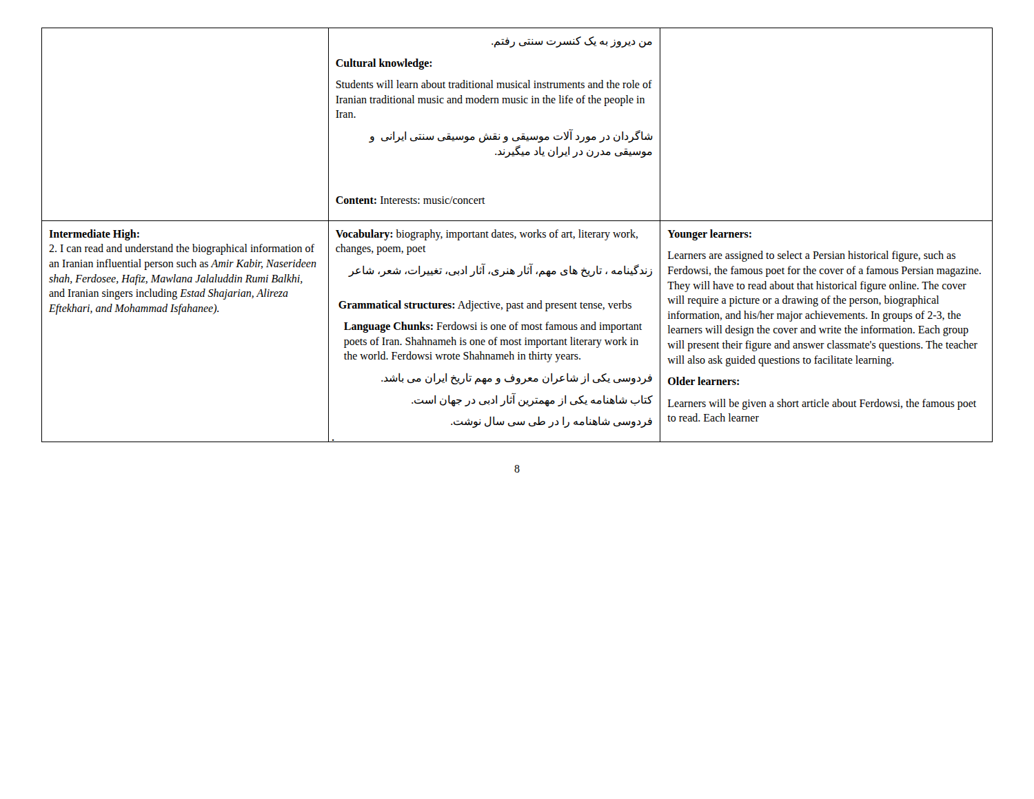| | من دیروز به یک کنسرت سنتی رفتم. Cultural knowledge: Students will learn about traditional musical instruments and the role of Iranian traditional music and modern music in the life of the people in Iran. شاگردان در مورد آلات موسیقی و نقش موسیقی سنتی ایرانی و موسیقی مدرن در ایران یاد میگیرند. Content: Interests: music/concert | |
| Intermediate High: 2. I can read and understand the biographical information of an Iranian influential person such as Amir Kabir, Naserideen shah, Ferdosee, Hafiz, Mawlana Jalaluddin Rumi Balkhi, and Iranian singers including Estad Shajarian, Alireza Eftekhari, and Mohammad Isfahanee). | Vocabulary: biography, important dates, works of art, literary work, changes, poem, poet زندگینامه ، تاریخ های مهم، آثار هنری، آثار ادبی، تغییرات، شعر، شاعر Grammatical structures: Adjective, past and present tense, verbs Language Chunks: Ferdowsi is one of most famous and important poets of Iran. Shahnameh is one of most important literary work in the world. Ferdowsi wrote Shahnameh in thirty years. فردوسی یکی از شاعران معروف و مهم تاریخ ایران می باشد. کتاب شاهنامه یکی از مهمترین آثار ادبی در جهان است. فردوسی شاهنامه را در طی سی سال نوشت. . | Younger learners: Learners are assigned to select a Persian historical figure, such as Ferdowsi, the famous poet for the cover of a famous Persian magazine. They will have to read about that historical figure online. The cover will require a picture or a drawing of the person, biographical information, and his/her major achievements. In groups of 2-3, the learners will design the cover and write the information. Each group will present their figure and answer classmate's questions. The teacher will also ask guided questions to facilitate learning. Older learners: Learners will be given a short article about Ferdowsi, the famous poet to read. Each learner |
8